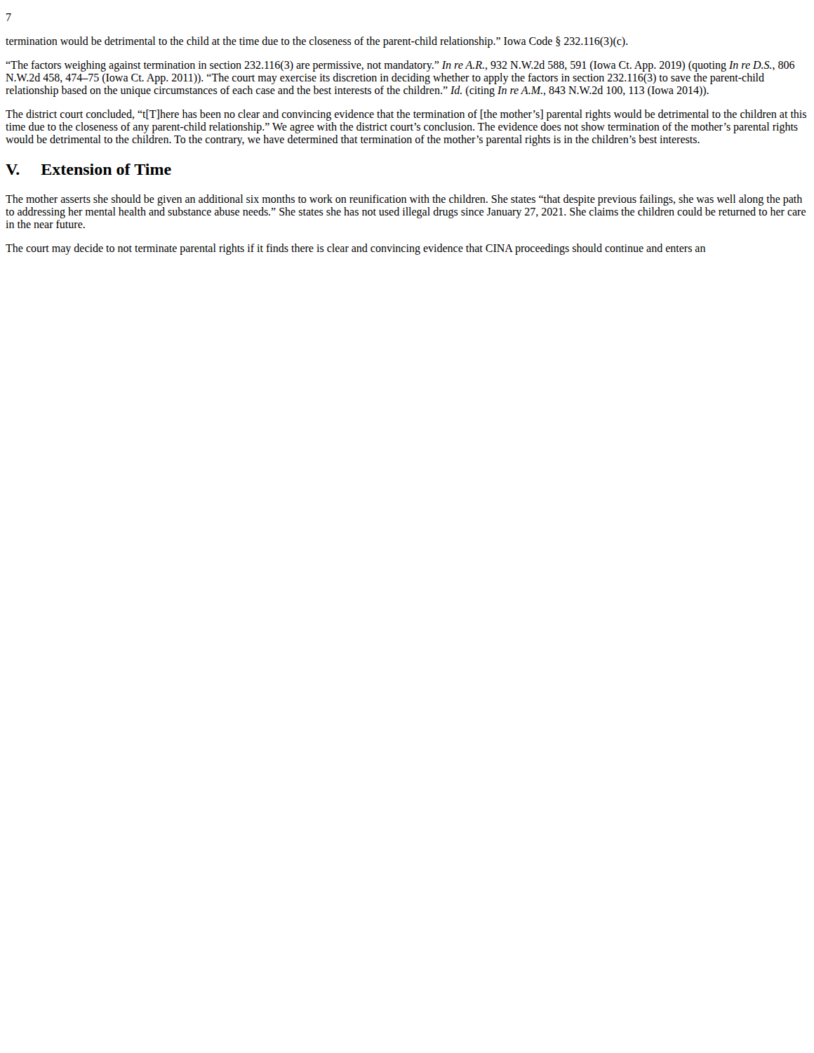7
termination would be detrimental to the child at the time due to the closeness of the parent-child relationship.” Iowa Code § 232.116(3)(c).
“The factors weighing against termination in section 232.116(3) are permissive, not mandatory.” In re A.R., 932 N.W.2d 588, 591 (Iowa Ct. App. 2019) (quoting In re D.S., 806 N.W.2d 458, 474–75 (Iowa Ct. App. 2011)). “The court may exercise its discretion in deciding whether to apply the factors in section 232.116(3) to save the parent-child relationship based on the unique circumstances of each case and the best interests of the children.” Id. (citing In re A.M., 843 N.W.2d 100, 113 (Iowa 2014)).
The district court concluded, “t[T]here has been no clear and convincing evidence that the termination of [the mother’s] parental rights would be detrimental to the children at this time due to the closeness of any parent-child relationship.” We agree with the district court’s conclusion. The evidence does not show termination of the mother’s parental rights would be detrimental to the children. To the contrary, we have determined that termination of the mother’s parental rights is in the children’s best interests.
V. Extension of Time
The mother asserts she should be given an additional six months to work on reunification with the children. She states “that despite previous failings, she was well along the path to addressing her mental health and substance abuse needs.” She states she has not used illegal drugs since January 27, 2021. She claims the children could be returned to her care in the near future.
The court may decide to not terminate parental rights if it finds there is clear and convincing evidence that CINA proceedings should continue and enters an